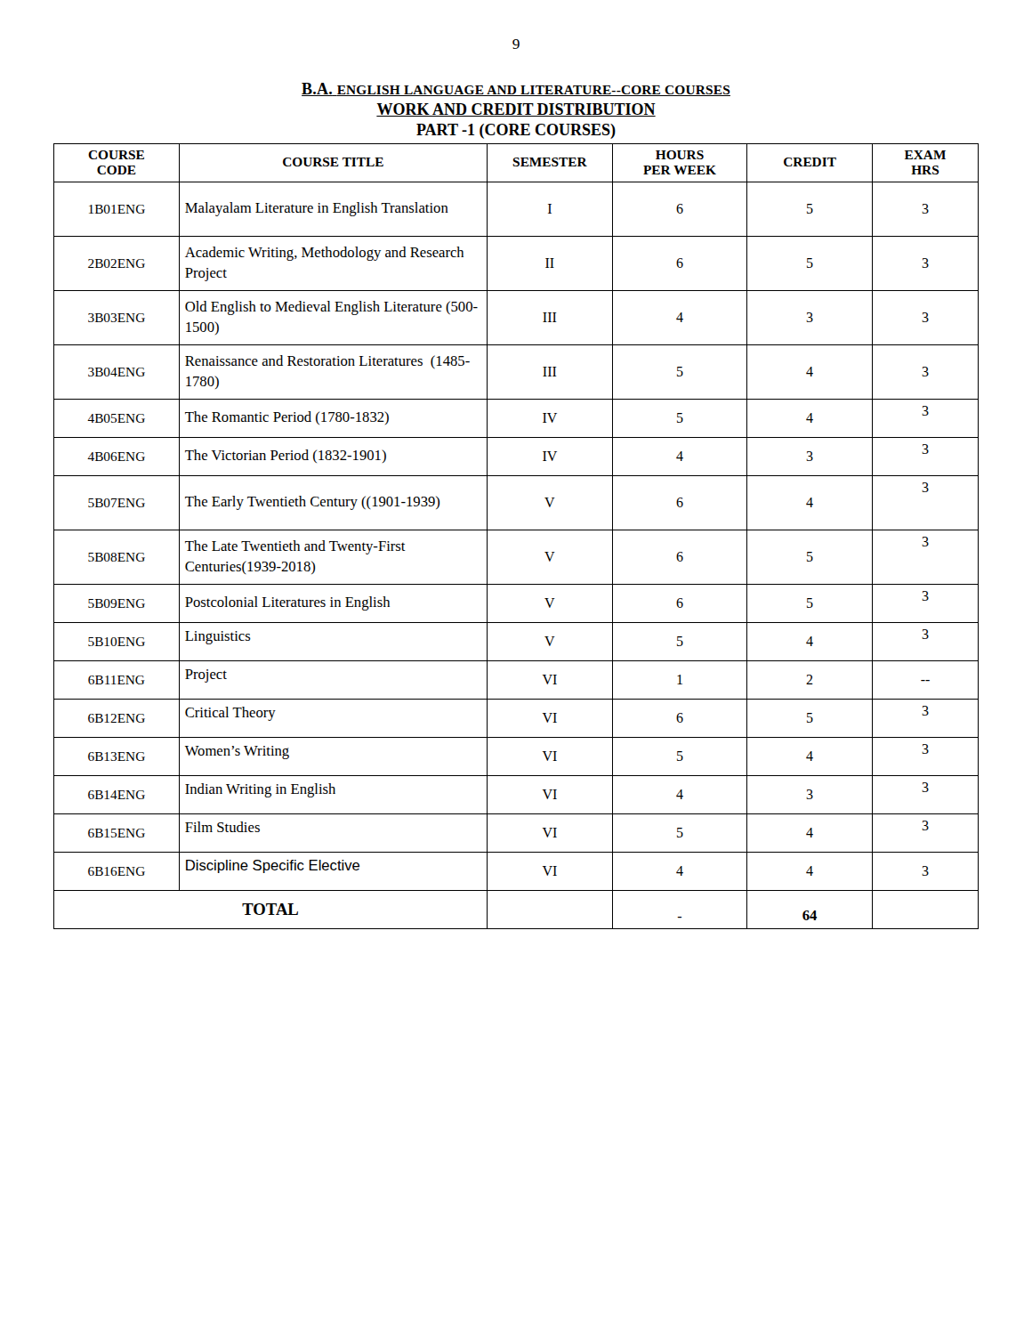9
B.A. ENGLISH LANGUAGE AND LITERATURE--CORE COURSES
WORK AND CREDIT DISTRIBUTION
PART -1 (CORE COURSES)
| COURSE CODE | COURSE TITLE | SEMESTER | HOURS PER WEEK | CREDIT | EXAM HRS |
| --- | --- | --- | --- | --- | --- |
| 1B01ENG | Malayalam Literature in English Translation | I | 6 | 5 | 3 |
| 2B02ENG | Academic Writing, Methodology and Research Project | II | 6 | 5 | 3 |
| 3B03ENG | Old English to Medieval English Literature (500-1500) | III | 4 | 3 | 3 |
| 3B04ENG | Renaissance and Restoration Literatures (1485-1780) | III | 5 | 4 | 3 |
| 4B05ENG | The Romantic Period (1780-1832) | IV | 5 | 4 | 3 |
| 4B06ENG | The Victorian Period (1832-1901) | IV | 4 | 3 | 3 |
| 5B07ENG | The Early Twentieth Century ((1901-1939) | V | 6 | 4 | 3 |
| 5B08ENG | The Late Twentieth and Twenty-First Centuries(1939-2018) | V | 6 | 5 | 3 |
| 5B09ENG | Postcolonial Literatures in English | V | 6 | 5 | 3 |
| 5B10ENG | Linguistics | V | 5 | 4 | 3 |
| 6B11ENG | Project | VI | 1 | 2 | -- |
| 6B12ENG | Critical Theory | VI | 6 | 5 | 3 |
| 6B13ENG | Women’s Writing | VI | 5 | 4 | 3 |
| 6B14ENG | Indian Writing in English | VI | 4 | 3 | 3 |
| 6B15ENG | Film Studies | VI | 5 | 4 | 3 |
| 6B16ENG | Discipline Specific Elective | VI | 4 | 4 | 3 |
| TOTAL | | - | 64 | |